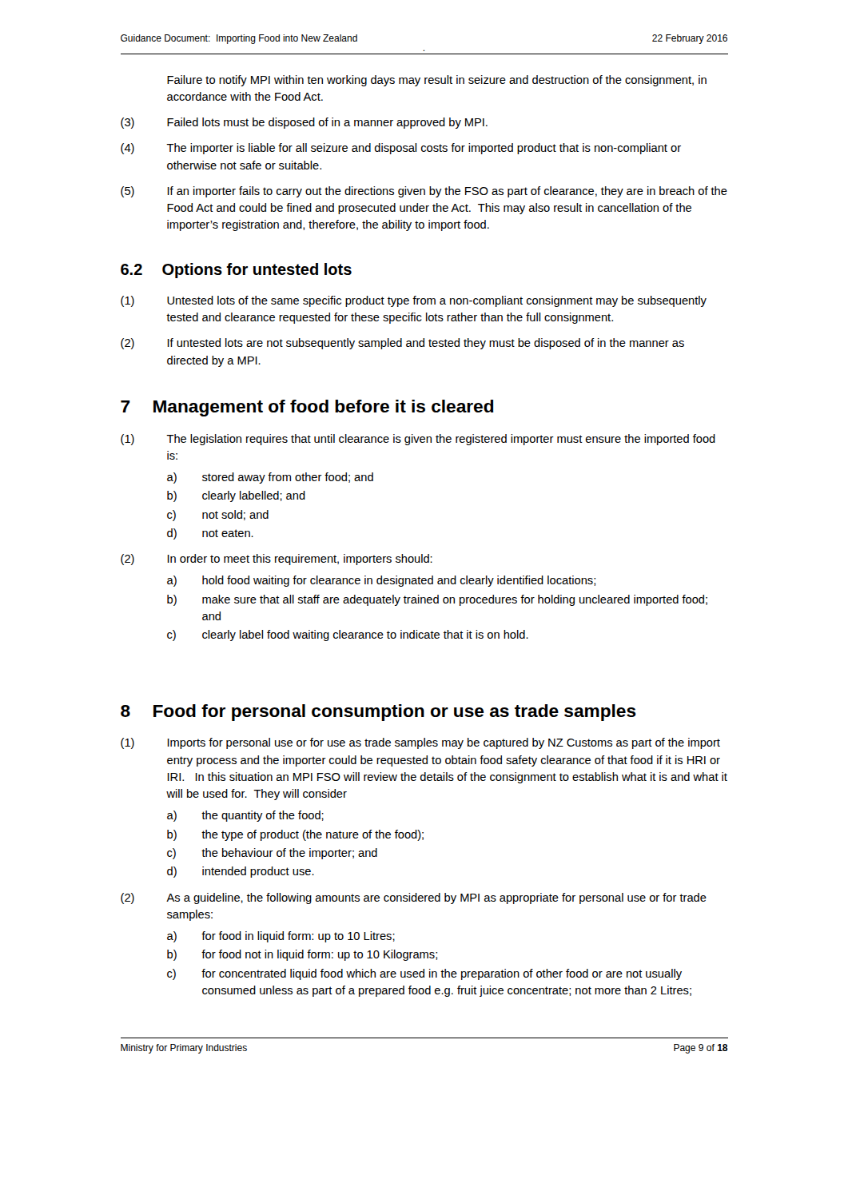Guidance Document: Importing Food into New Zealand 22 February 2016
.
Failure to notify MPI within ten working days may result in seizure and destruction of the consignment, in accordance with the Food Act.
(3) Failed lots must be disposed of in a manner approved by MPI.
(4) The importer is liable for all seizure and disposal costs for imported product that is non-compliant or otherwise not safe or suitable.
(5) If an importer fails to carry out the directions given by the FSO as part of clearance, they are in breach of the Food Act and could be fined and prosecuted under the Act. This may also result in cancellation of the importer’s registration and, therefore, the ability to import food.
6.2 Options for untested lots
(1) Untested lots of the same specific product type from a non-compliant consignment may be subsequently tested and clearance requested for these specific lots rather than the full consignment.
(2) If untested lots are not subsequently sampled and tested they must be disposed of in the manner as directed by a MPI.
7 Management of food before it is cleared
(1) The legislation requires that until clearance is given the registered importer must ensure the imported food is:
a) stored away from other food; and
b) clearly labelled; and
c) not sold; and
d) not eaten.
(2) In order to meet this requirement, importers should:
a) hold food waiting for clearance in designated and clearly identified locations;
b) make sure that all staff are adequately trained on procedures for holding uncleared imported food; and
c) clearly label food waiting clearance to indicate that it is on hold.
8 Food for personal consumption or use as trade samples
(1) Imports for personal use or for use as trade samples may be captured by NZ Customs as part of the import entry process and the importer could be requested to obtain food safety clearance of that food if it is HRI or IRI. In this situation an MPI FSO will review the details of the consignment to establish what it is and what it will be used for. They will consider
a) the quantity of the food;
b) the type of product (the nature of the food);
c) the behaviour of the importer; and
d) intended product use.
(2) As a guideline, the following amounts are considered by MPI as appropriate for personal use or for trade samples:
a) for food in liquid form: up to 10 Litres;
b) for food not in liquid form: up to 10 Kilograms;
c) for concentrated liquid food which are used in the preparation of other food or are not usually consumed unless as part of a prepared food e.g. fruit juice concentrate; not more than 2 Litres;
Ministry for Primary Industries Page 9 of 18